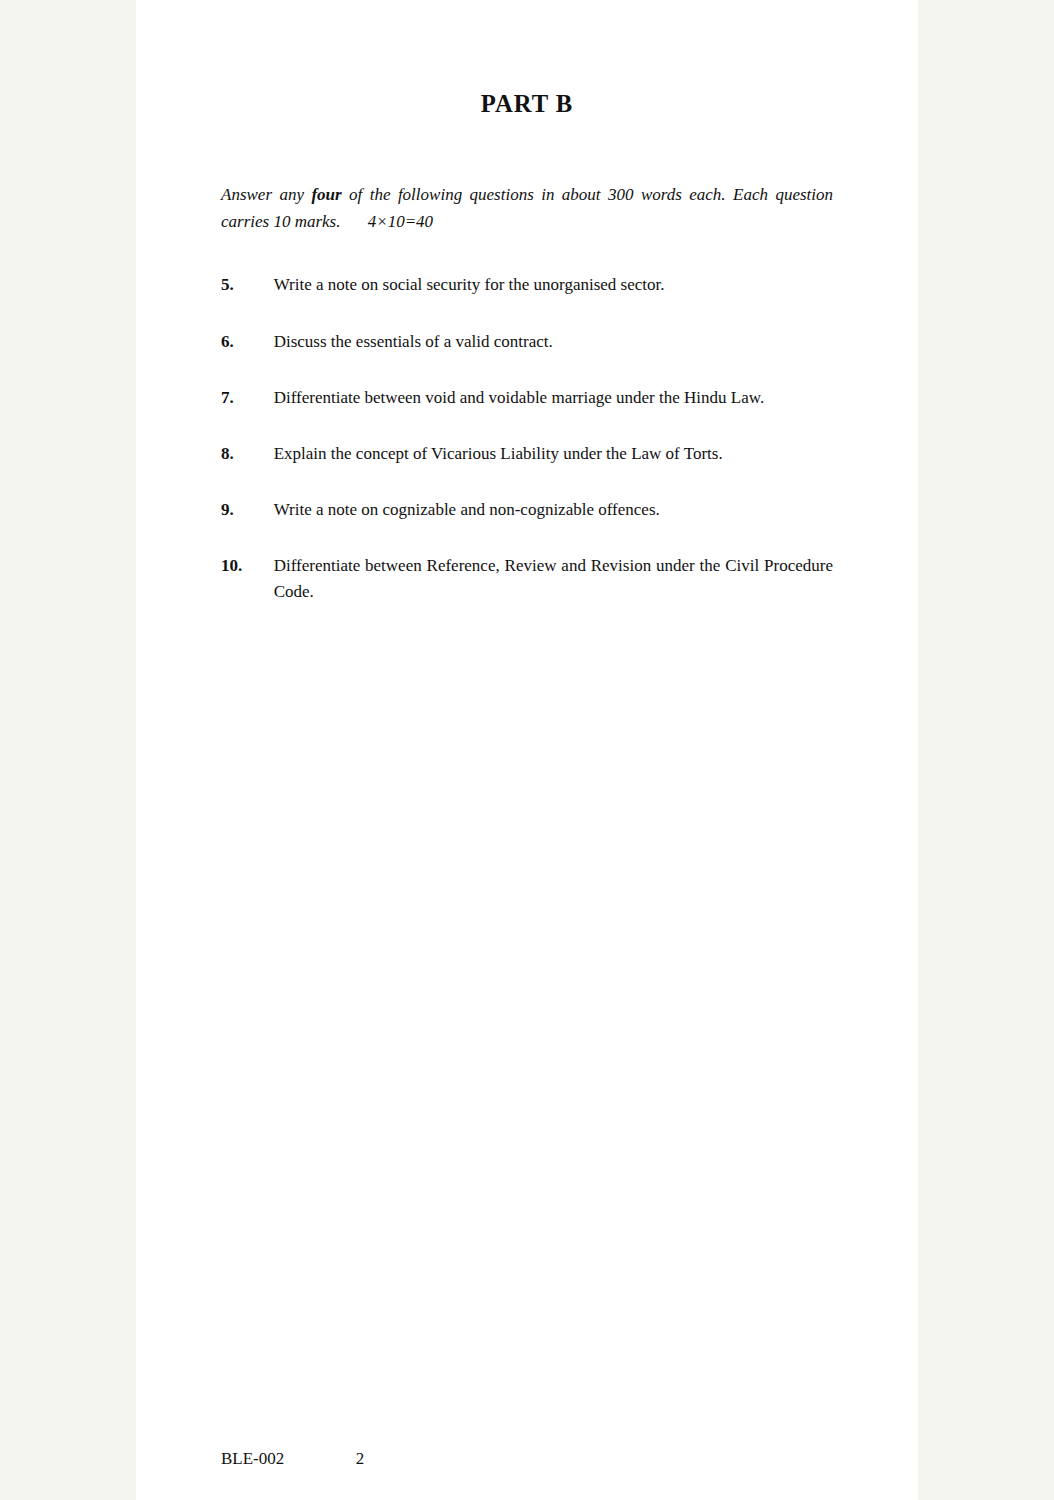PART B
Answer any four of the following questions in about 300 words each. Each question carries 10 marks.4×10=40
5. Write a note on social security for the unorganised sector.
6. Discuss the essentials of a valid contract.
7. Differentiate between void and voidable marriage under the Hindu Law.
8. Explain the concept of Vicarious Liability under the Law of Torts.
9. Write a note on cognizable and non-cognizable offences.
10. Differentiate between Reference, Review and Revision under the Civil Procedure Code.
BLE-002 2